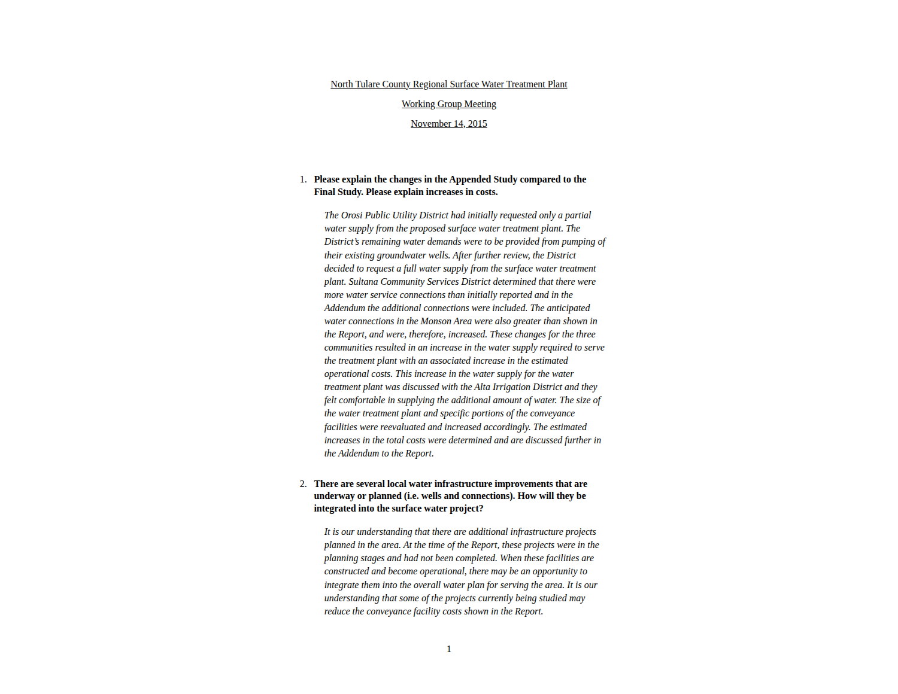North Tulare County Regional Surface Water Treatment Plant
Working Group Meeting
November 14, 2015
Please explain the changes in the Appended Study compared to the Final Study. Please explain increases in costs.
The Orosi Public Utility District had initially requested only a partial water supply from the proposed surface water treatment plant. The District’s remaining water demands were to be provided from pumping of their existing groundwater wells. After further review, the District decided to request a full water supply from the surface water treatment plant. Sultana Community Services District determined that there were more water service connections than initially reported and in the Addendum the additional connections were included. The anticipated water connections in the Monson Area were also greater than shown in the Report, and were, therefore, increased. These changes for the three communities resulted in an increase in the water supply required to serve the treatment plant with an associated increase in the estimated operational costs. This increase in the water supply for the water treatment plant was discussed with the Alta Irrigation District and they felt comfortable in supplying the additional amount of water. The size of the water treatment plant and specific portions of the conveyance facilities were reevaluated and increased accordingly. The estimated increases in the total costs were determined and are discussed further in the Addendum to the Report.
There are several local water infrastructure improvements that are underway or planned (i.e. wells and connections). How will they be integrated into the surface water project?
It is our understanding that there are additional infrastructure projects planned in the area. At the time of the Report, these projects were in the planning stages and had not been completed. When these facilities are constructed and become operational, there may be an opportunity to integrate them into the overall water plan for serving the area. It is our understanding that some of the projects currently being studied may reduce the conveyance facility costs shown in the Report.
1